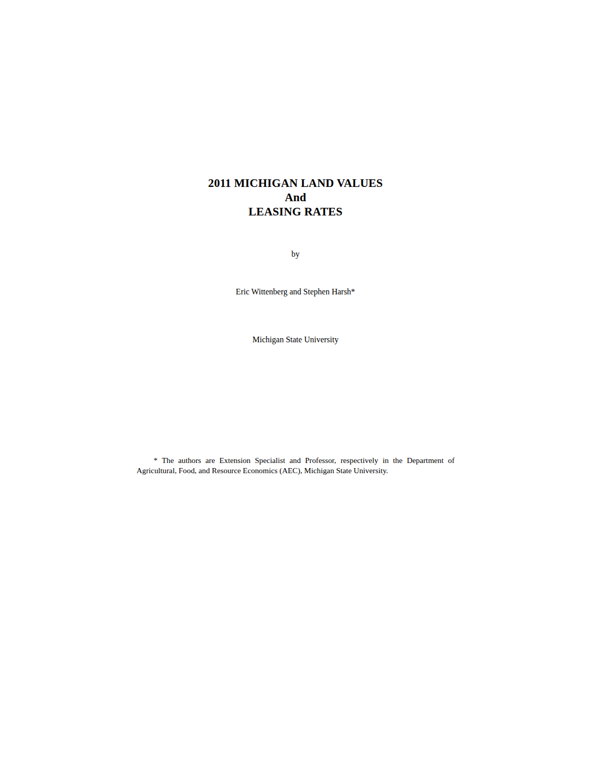2011 MICHIGAN LAND VALUES
And
LEASING RATES
by
Eric Wittenberg and Stephen Harsh*
Michigan State University
* The authors are Extension Specialist and Professor, respectively in the Department of Agricultural, Food, and Resource Economics (AEC), Michigan State University.